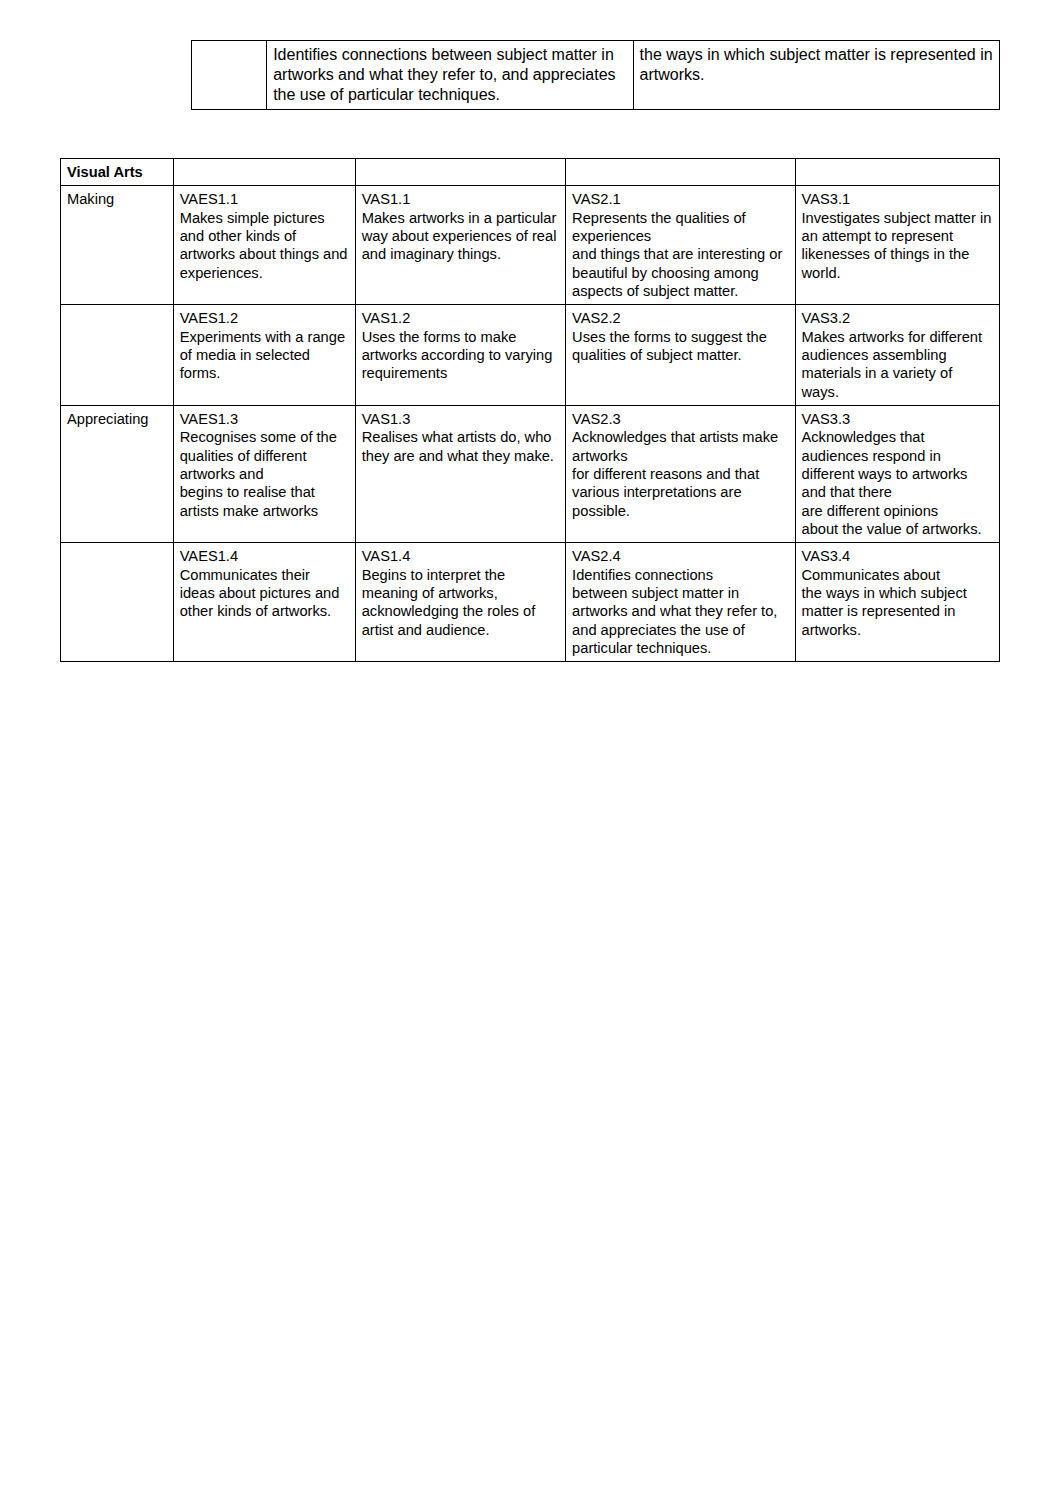| | | Identifies connections between subject matter in artworks and what they refer to, and appreciates the use of particular techniques. | the ways in which subject matter is represented in artworks. |
| Visual Arts | | | | |
| --- | --- | --- | --- | --- |
| Making | VAES1.1 Makes simple pictures and other kinds of artworks about things and experiences. | VAS1.1 Makes artworks in a particular way about experiences of real and imaginary things. | VAS2.1 Represents the qualities of experiences and things that are interesting or beautiful by choosing among aspects of subject matter. | VAS3.1 Investigates subject matter in an attempt to represent likenesses of things in the world. |
| | VAES1.2 Experiments with a range of media in selected forms. | VAS1.2 Uses the forms to make artworks according to varying requirements | VAS2.2 Uses the forms to suggest the qualities of subject matter. | VAS3.2 Makes artworks for different audiences assembling materials in a variety of ways. |
| Appreciating | VAES1.3 Recognises some of the qualities of different artworks and begins to realise that artists make artworks | VAS1.3 Realises what artists do, who they are and what they make. | VAS2.3 Acknowledges that artists make artworks for different reasons and that various interpretations are possible. | VAS3.3 Acknowledges that audiences respond in different ways to artworks and that there are different opinions about the value of artworks. |
| | VAES1.4 Communicates their ideas about pictures and other kinds of artworks. | VAS1.4 Begins to interpret the meaning of artworks, acknowledging the roles of artist and audience. | VAS2.4 Identifies connections between subject matter in artworks and what they refer to, and appreciates the use of particular techniques. | VAS3.4 Communicates about the ways in which subject matter is represented in artworks. |